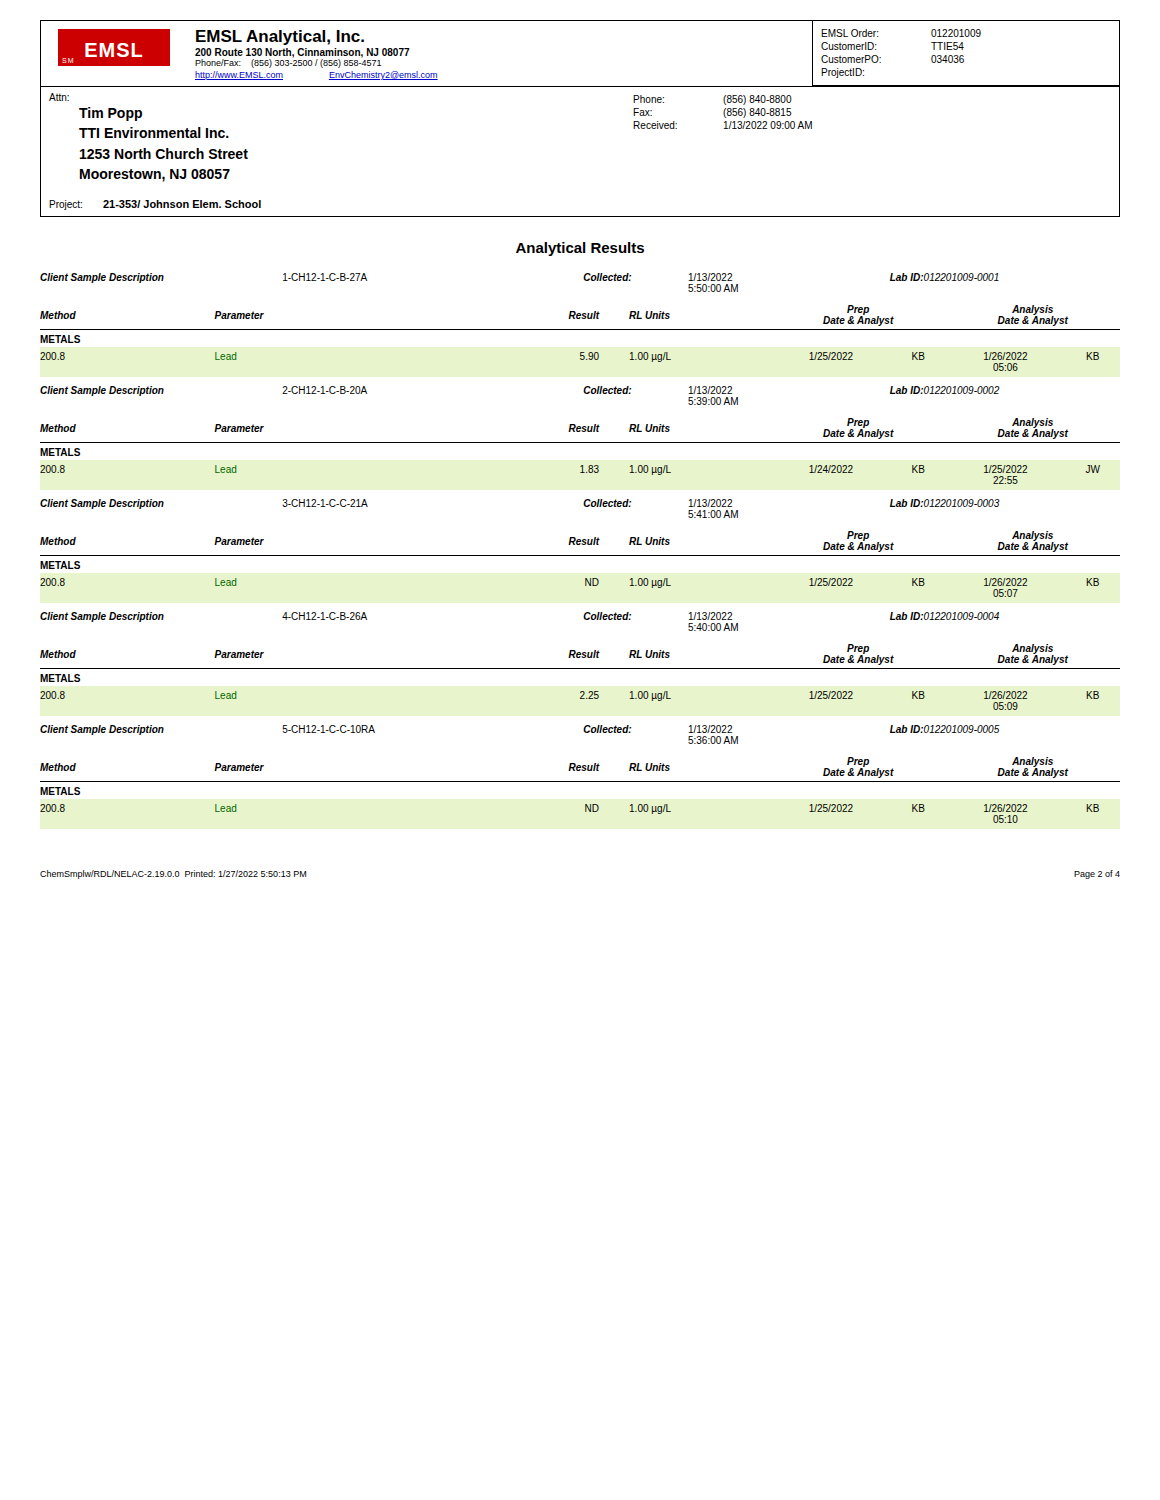EMSLSM
EMSL Analytical, Inc.
200 Route 130 North, Cinnaminson, NJ 08077
Phone/Fax: (856) 303-2500 / (856) 858-4571
http://www.EMSL.com EnvChemistry2@emsl.com
| EMSL Order: | 012201009 |
| CustomerID: | TTIE54 |
| CustomerPO: | 034036 |
| ProjectID: | |
Attn:
Tim Popp
TTI Environmental Inc.
1253 North Church Street
Moorestown, NJ 08057
| Phone: | (856) 840-8800 |
| Fax: | (856) 840-8815 |
| Received: | 1/13/2022 09:00 AM |
Project:21-353/ Johnson Elem. School
Analytical Results
| Client Sample Description | 1-CH12-1-C-B-27A | Collected: | 1/13/2022 5:50:00 AM | Lab ID: | 012201009-0001 |
| Method | Parameter | Result | RL Units | Prep Date & Analyst | Analysis Date & Analyst |
METALS
| 200.8 | Lead | 5.90 | 1.00 µg/L | 1/25/2022 | KB | 1/26/2022 05:06 | KB |
| Client Sample Description | 2-CH12-1-C-B-20A | Collected: | 1/13/2022 5:39:00 AM | Lab ID: | 012201009-0002 |
| Method | Parameter | Result | RL Units | Prep Date & Analyst | Analysis Date & Analyst |
METALS
| 200.8 | Lead | 1.83 | 1.00 µg/L | 1/24/2022 | KB | 1/25/2022 22:55 | JW |
| Client Sample Description | 3-CH12-1-C-C-21A | Collected: | 1/13/2022 5:41:00 AM | Lab ID: | 012201009-0003 |
| Method | Parameter | Result | RL Units | Prep Date & Analyst | Analysis Date & Analyst |
METALS
| 200.8 | Lead | ND | 1.00 µg/L | 1/25/2022 | KB | 1/26/2022 05:07 | KB |
| Client Sample Description | 4-CH12-1-C-B-26A | Collected: | 1/13/2022 5:40:00 AM | Lab ID: | 012201009-0004 |
| Method | Parameter | Result | RL Units | Prep Date & Analyst | Analysis Date & Analyst |
METALS
| 200.8 | Lead | 2.25 | 1.00 µg/L | 1/25/2022 | KB | 1/26/2022 05:09 | KB |
| Client Sample Description | 5-CH12-1-C-C-10RA | Collected: | 1/13/2022 5:36:00 AM | Lab ID: | 012201009-0005 |
| Method | Parameter | Result | RL Units | Prep Date & Analyst | Analysis Date & Analyst |
METALS
| 200.8 | Lead | ND | 1.00 µg/L | 1/25/2022 | KB | 1/26/2022 05:10 | KB |
ChemSmplw/RDL/NELAC-2.19.0.0 Printed: 1/27/2022 5:50:13 PM
Page 2 of 4